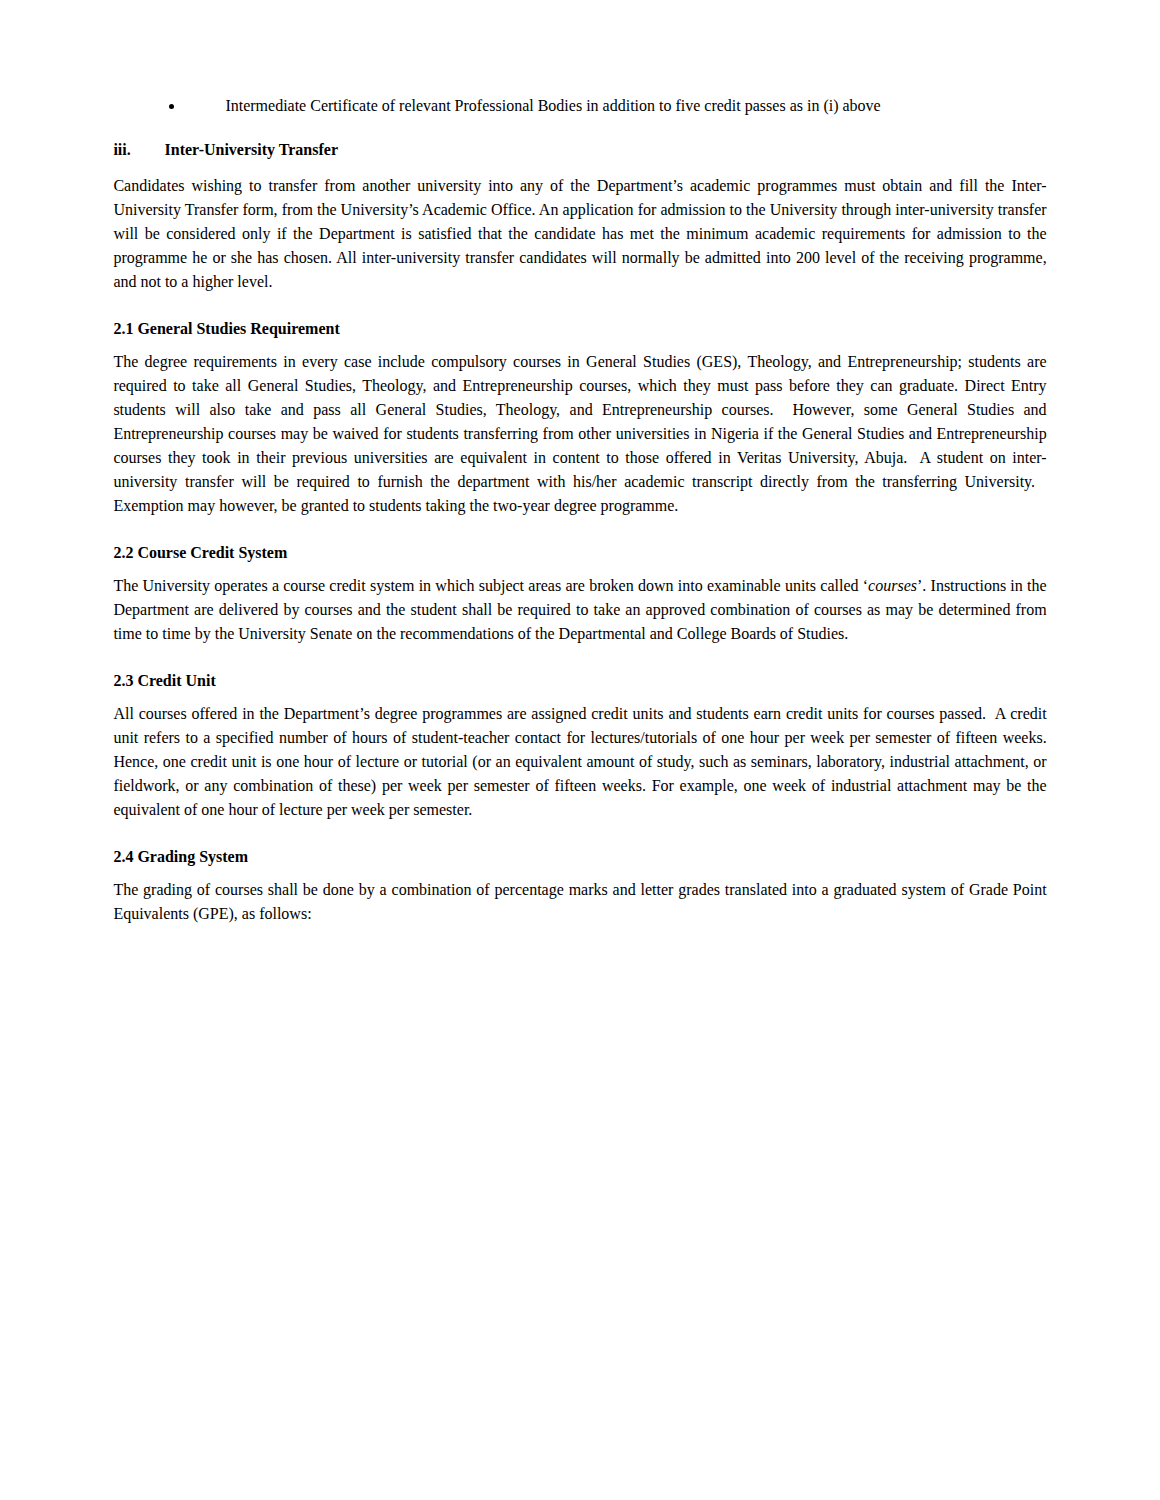Intermediate Certificate of relevant Professional Bodies in addition to five credit passes as in (i) above
iii. Inter-University Transfer
Candidates wishing to transfer from another university into any of the Department’s academic programmes must obtain and fill the Inter-University Transfer form, from the University’s Academic Office. An application for admission to the University through inter-university transfer will be considered only if the Department is satisfied that the candidate has met the minimum academic requirements for admission to the programme he or she has chosen. All inter-university transfer candidates will normally be admitted into 200 level of the receiving programme, and not to a higher level.
2.1 General Studies Requirement
The degree requirements in every case include compulsory courses in General Studies (GES), Theology, and Entrepreneurship; students are required to take all General Studies, Theology, and Entrepreneurship courses, which they must pass before they can graduate. Direct Entry students will also take and pass all General Studies, Theology, and Entrepreneurship courses. However, some General Studies and Entrepreneurship courses may be waived for students transferring from other universities in Nigeria if the General Studies and Entrepreneurship courses they took in their previous universities are equivalent in content to those offered in Veritas University, Abuja. A student on inter-university transfer will be required to furnish the department with his/her academic transcript directly from the transferring University. Exemption may however, be granted to students taking the two-year degree programme.
2.2 Course Credit System
The University operates a course credit system in which subject areas are broken down into examinable units called ‘courses’. Instructions in the Department are delivered by courses and the student shall be required to take an approved combination of courses as may be determined from time to time by the University Senate on the recommendations of the Departmental and College Boards of Studies.
2.3 Credit Unit
All courses offered in the Department’s degree programmes are assigned credit units and students earn credit units for courses passed. A credit unit refers to a specified number of hours of student-teacher contact for lectures/tutorials of one hour per week per semester of fifteen weeks. Hence, one credit unit is one hour of lecture or tutorial (or an equivalent amount of study, such as seminars, laboratory, industrial attachment, or fieldwork, or any combination of these) per week per semester of fifteen weeks. For example, one week of industrial attachment may be the equivalent of one hour of lecture per week per semester.
2.4 Grading System
The grading of courses shall be done by a combination of percentage marks and letter grades translated into a graduated system of Grade Point Equivalents (GPE), as follows: